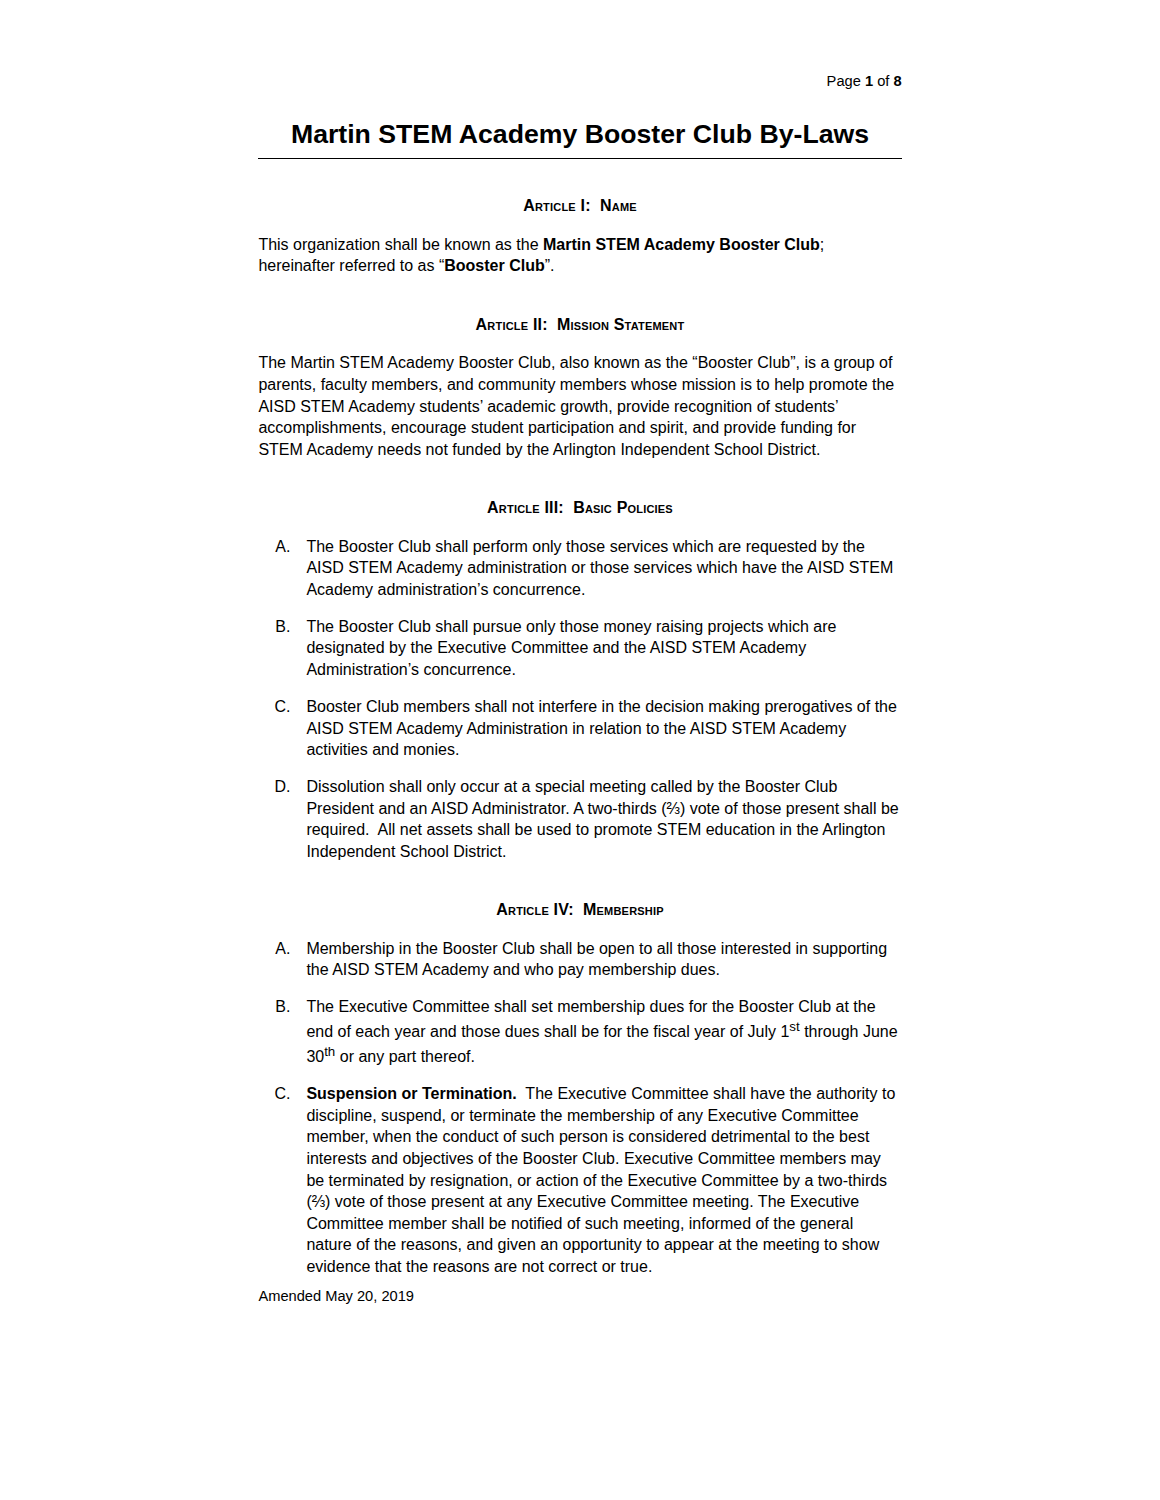Page 1 of 8
Martin STEM Academy Booster Club By-Laws
Article I: Name
This organization shall be known as the Martin STEM Academy Booster Club; hereinafter referred to as “Booster Club”.
Article II: Mission Statement
The Martin STEM Academy Booster Club, also known as the “Booster Club”, is a group of parents, faculty members, and community members whose mission is to help promote the AISD STEM Academy students’ academic growth, provide recognition of students’ accomplishments, encourage student participation and spirit, and provide funding for STEM Academy needs not funded by the Arlington Independent School District.
Article III: Basic Policies
The Booster Club shall perform only those services which are requested by the AISD STEM Academy administration or those services which have the AISD STEM Academy administration’s concurrence.
The Booster Club shall pursue only those money raising projects which are designated by the Executive Committee and the AISD STEM Academy Administration’s concurrence.
Booster Club members shall not interfere in the decision making prerogatives of the AISD STEM Academy Administration in relation to the AISD STEM Academy activities and monies.
Dissolution shall only occur at a special meeting called by the Booster Club President and an AISD Administrator. A two-thirds (⅔) vote of those present shall be required. All net assets shall be used to promote STEM education in the Arlington Independent School District.
Article IV: Membership
Membership in the Booster Club shall be open to all those interested in supporting the AISD STEM Academy and who pay membership dues.
The Executive Committee shall set membership dues for the Booster Club at the end of each year and those dues shall be for the fiscal year of July 1st through June 30th or any part thereof.
Suspension or Termination. The Executive Committee shall have the authority to discipline, suspend, or terminate the membership of any Executive Committee member, when the conduct of such person is considered detrimental to the best interests and objectives of the Booster Club. Executive Committee members may be terminated by resignation, or action of the Executive Committee by a two-thirds (⅔) vote of those present at any Executive Committee meeting. The Executive Committee member shall be notified of such meeting, informed of the general nature of the reasons, and given an opportunity to appear at the meeting to show evidence that the reasons are not correct or true.
Amended May 20, 2019